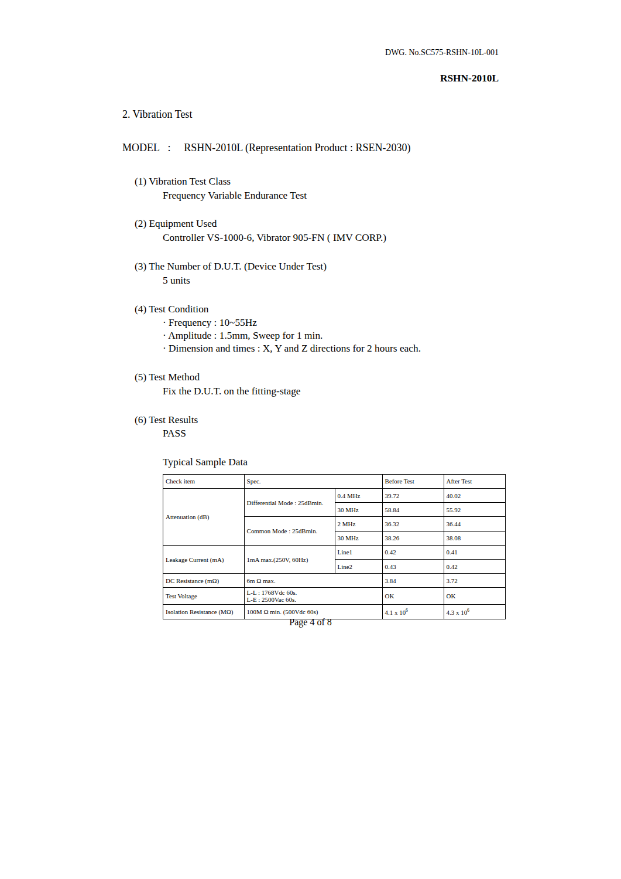DWG. No.SC575-RSHN-10L-001
RSHN-2010L
2. Vibration Test
MODEL : RSHN-2010L (Representation Product : RSEN-2030)
(1) Vibration Test Class
Frequency Variable Endurance Test
(2) Equipment Used
Controller VS-1000-6, Vibrator 905-FN ( IMV CORP.)
(3) The Number of D.U.T. (Device Under Test)
5 units
(4) Test Condition
· Frequency : 10~55Hz
· Amplitude : 1.5mm, Sweep for 1 min.
· Dimension and times : X, Y and Z directions for 2 hours each.
(5) Test Method
Fix the D.U.T. on the fitting-stage
(6) Test Results
PASS
Typical Sample Data
| Check item | Spec. | Before Test | After Test |
| Attenuation (dB) | Differential Mode : 25dBmin. | 0.4 MHz | 39.72 | 40.02 |
| 30 MHz | 58.84 | 55.92 |
| Common Mode : 25dBmin. | 2 MHz | 36.32 | 36.44 |
| 30 MHz | 38.26 | 38.08 |
| Leakage Current (mA) | 1mA max.(250V, 60Hz) | Line1 | 0.42 | 0.41 |
| Line2 | 0.43 | 0.42 |
| DC Resistance (mΩ) | 6m Ω max. | 3.84 | 3.72 |
| Test Voltage | L-L : 1768Vdc 60s. L-E : 2500Vac 60s. | OK | OK |
| Isolation Resistance (MΩ) | 100M Ω min. (500Vdc 60s) | 4.1 x 10 6 | 4.3 x 10 6 |
Page 4 of 8